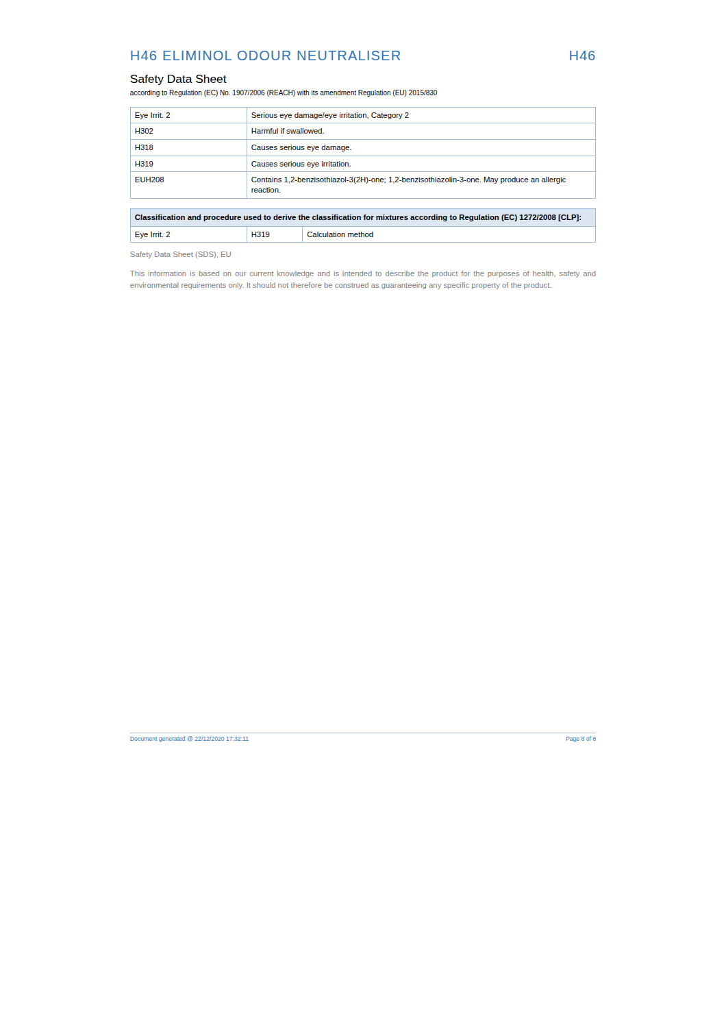H46 ELIMINOL ODOUR NEUTRALISER H46
Safety Data Sheet
according to Regulation (EC) No. 1907/2006 (REACH) with its amendment Regulation (EU) 2015/830
| Eye Irrit. 2 | Serious eye damage/eye irritation, Category 2 |
| H302 | Harmful if swallowed. |
| H318 | Causes serious eye damage. |
| H319 | Causes serious eye irritation. |
| EUH208 | Contains 1,2-benzisothiazol-3(2H)-one; 1,2-benzisothiazolin-3-one. May produce an allergic reaction. |
| Classification and procedure used to derive the classification for mixtures according to Regulation (EC) 1272/2008 [CLP]: |
| --- |
| Eye Irrit. 2 | H319 | Calculation method |
Safety Data Sheet (SDS), EU
This information is based on our current knowledge and is intended to describe the product for the purposes of health, safety and environmental requirements only. It should not therefore be construed as guaranteeing any specific property of the product.
Document generated @ 22/12/2020 17:32:11 Page 8 of 8